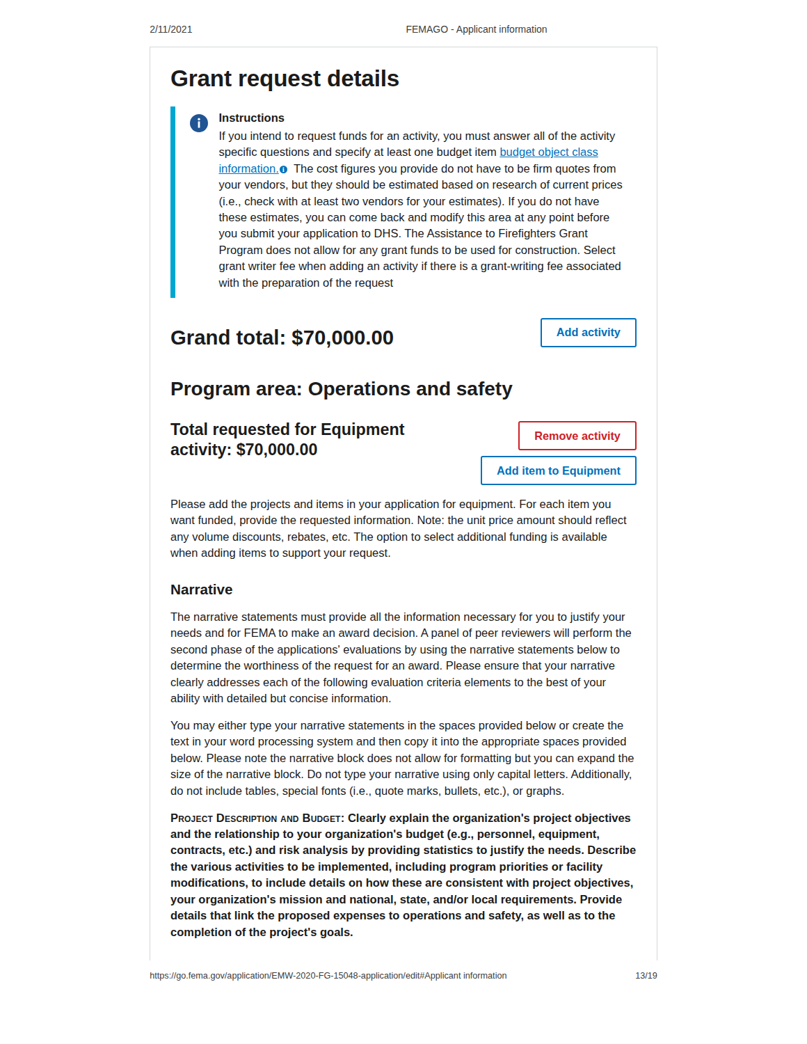2/11/2021 FEMAGO - Applicant information
Grant request details
Instructions If you intend to request funds for an activity, you must answer all of the activity specific questions and specify at least one budget item budget object class information. i The cost figures you provide do not have to be firm quotes from your vendors, but they should be estimated based on research of current prices (i.e., check with at least two vendors for your estimates). If you do not have these estimates, you can come back and modify this area at any point before you submit your application to DHS. The Assistance to Firefighters Grant Program does not allow for any grant funds to be used for construction. Select grant writer fee when adding an activity if there is a grant-writing fee associated with the preparation of the request
Grand total: $70,000.00
Add activity
Program area: Operations and safety
Total requested for Equipment activity: $70,000.00
Remove activity Add item to Equipment
Please add the projects and items in your application for equipment. For each item you want funded, provide the requested information. Note: the unit price amount should reflect any volume discounts, rebates, etc. The option to select additional funding is available when adding items to support your request.
Narrative
The narrative statements must provide all the information necessary for you to justify your needs and for FEMA to make an award decision. A panel of peer reviewers will perform the second phase of the applications' evaluations by using the narrative statements below to determine the worthiness of the request for an award. Please ensure that your narrative clearly addresses each of the following evaluation criteria elements to the best of your ability with detailed but concise information.
You may either type your narrative statements in the spaces provided below or create the text in your word processing system and then copy it into the appropriate spaces provided below. Please note the narrative block does not allow for formatting but you can expand the size of the narrative block. Do not type your narrative using only capital letters. Additionally, do not include tables, special fonts (i.e., quote marks, bullets, etc.), or graphs.
Project Description and Budget: Clearly explain the organization's project objectives and the relationship to your organization's budget (e.g., personnel, equipment, contracts, etc.) and risk analysis by providing statistics to justify the needs. Describe the various activities to be implemented, including program priorities or facility modifications, to include details on how these are consistent with project objectives, your organization's mission and national, state, and/or local requirements. Provide details that link the proposed expenses to operations and safety, as well as to the completion of the project's goals.
https://go.fema.gov/application/EMW-2020-FG-15048-application/edit#Applicant information 13/19